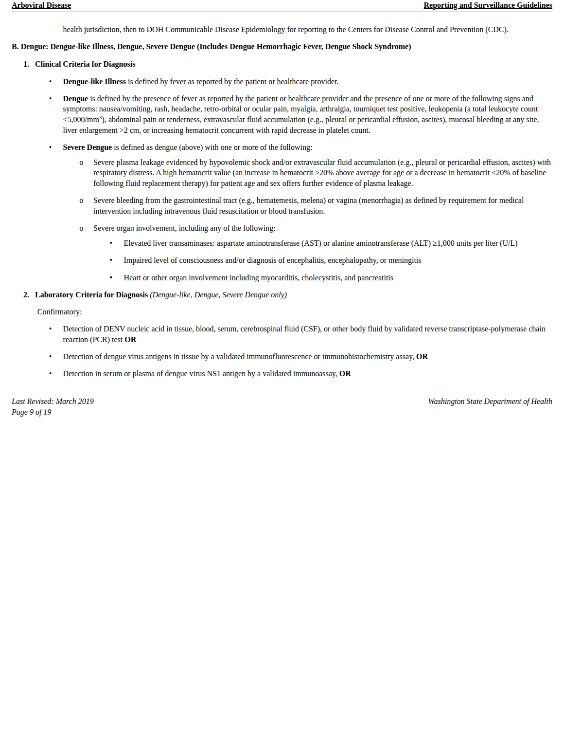Arboviral Disease Reporting and Surveillance Guidelines
health jurisdiction, then to DOH Communicable Disease Epidemiology for reporting to the Centers for Disease Control and Prevention (CDC).
B. Dengue: Dengue-like Illness, Dengue, Severe Dengue (Includes Dengue Hemorrhagic Fever, Dengue Shock Syndrome)
1. Clinical Criteria for Diagnosis
Dengue-like Illness is defined by fever as reported by the patient or healthcare provider.
Dengue is defined by the presence of fever as reported by the patient or healthcare provider and the presence of one or more of the following signs and symptoms: nausea/vomiting, rash, headache, retro-orbital or ocular pain, myalgia, arthralgia, tourniquet test positive, leukopenia (a total leukocyte count <5,000/mm3), abdominal pain or tenderness, extravascular fluid accumulation (e.g., pleural or pericardial effusion, ascites), mucosal bleeding at any site, liver enlargement >2 cm, or increasing hematocrit concurrent with rapid decrease in platelet count.
Severe Dengue is defined as dengue (above) with one or more of the following:
Severe plasma leakage evidenced by hypovolemic shock and/or extravascular fluid accumulation (e.g., pleural or pericardial effusion, ascites) with respiratory distress. A high hematocrit value (an increase in hematocrit ≥20% above average for age or a decrease in hematocrit ≤20% of baseline following fluid replacement therapy) for patient age and sex offers further evidence of plasma leakage.
Severe bleeding from the gastrointestinal tract (e.g., hematemesis, melena) or vagina (menorrhagia) as defined by requirement for medical intervention including intravenous fluid resuscitation or blood transfusion.
Severe organ involvement, including any of the following:
Elevated liver transaminases: aspartate aminotransferase (AST) or alanine aminotransferase (ALT) ≥1,000 units per liter (U/L)
Impaired level of consciousness and/or diagnosis of encephalitis, encephalopathy, or meningitis
Heart or other organ involvement including myocarditis, cholecystitis, and pancreatitis
2. Laboratory Criteria for Diagnosis (Dengue-like, Dengue, Severe Dengue only)
Confirmatory:
Detection of DENV nucleic acid in tissue, blood, serum, cerebrospinal fluid (CSF), or other body fluid by validated reverse transcriptase-polymerase chain reaction (PCR) test OR
Detection of dengue virus antigens in tissue by a validated immunofluorescence or immunohistochemistry assay, OR
Detection in serum or plasma of dengue virus NS1 antigen by a validated immunoassay, OR
Last Revised: March 2019
Page 9 of 19
Washington State Department of Health